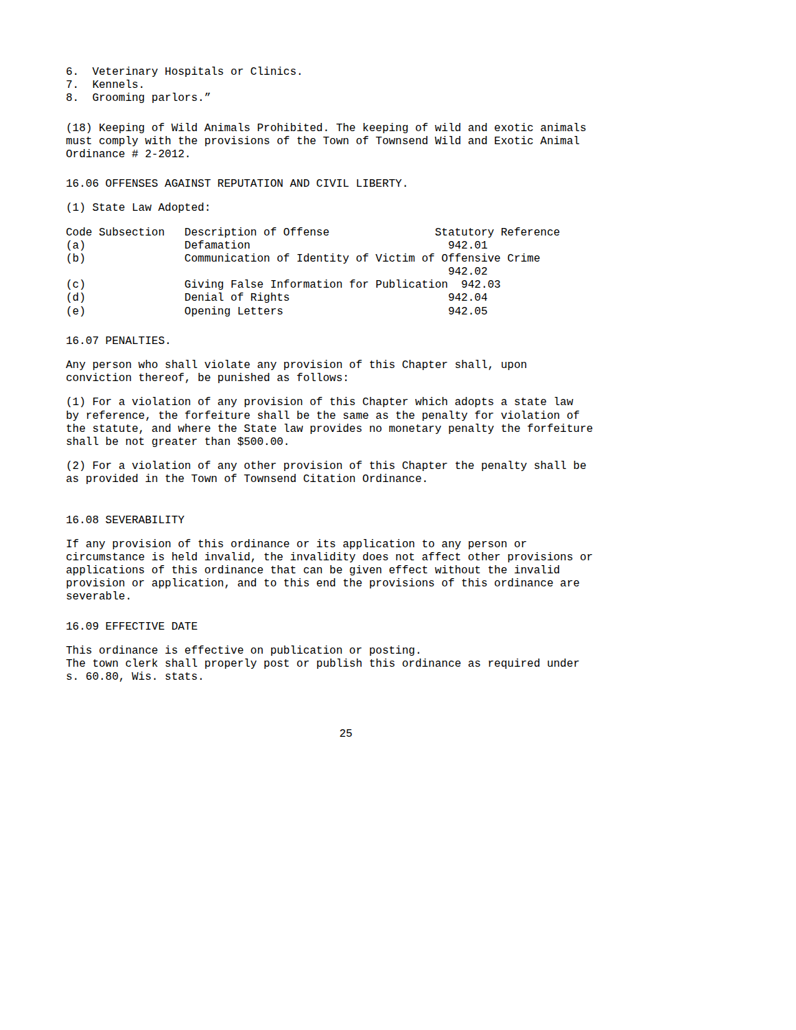6. Veterinary Hospitals or Clinics.
7. Kennels.
8. Grooming parlors.”
(18) Keeping of Wild Animals Prohibited. The keeping of wild and exotic animals
must comply with the provisions of the Town of Townsend Wild and Exotic Animal
Ordinance # 2-2012.
16.06 OFFENSES AGAINST REPUTATION AND CIVIL LIBERTY.
(1) State Law Adopted:
Code Subsection Description of Offense Statutory Reference (a) Defamation 942.01 (b) Communication of Identity of Victim of Offensive Crime 942.02 (c) Giving False Information for Publication 942.03 (d) Denial of Rights 942.04 (e) Opening Letters 942.05
16.07 PENALTIES.
Any person who shall violate any provision of this Chapter shall, upon
conviction thereof, be punished as follows:
(1) For a violation of any provision of this Chapter which adopts a state law
by reference, the forfeiture shall be the same as the penalty for violation of
the statute, and where the State law provides no monetary penalty the forfeiture
shall be not greater than $500.00.
(2) For a violation of any other provision of this Chapter the penalty shall be
as provided in the Town of Townsend Citation Ordinance.
16.08 SEVERABILITY
If any provision of this ordinance or its application to any person or
circumstance is held invalid, the invalidity does not affect other provisions or
applications of this ordinance that can be given effect without the invalid
provision or application, and to this end the provisions of this ordinance are
severable.
16.09 EFFECTIVE DATE
This ordinance is effective on publication or posting.
The town clerk shall properly post or publish this ordinance as required under
s. 60.80, Wis. stats.
25